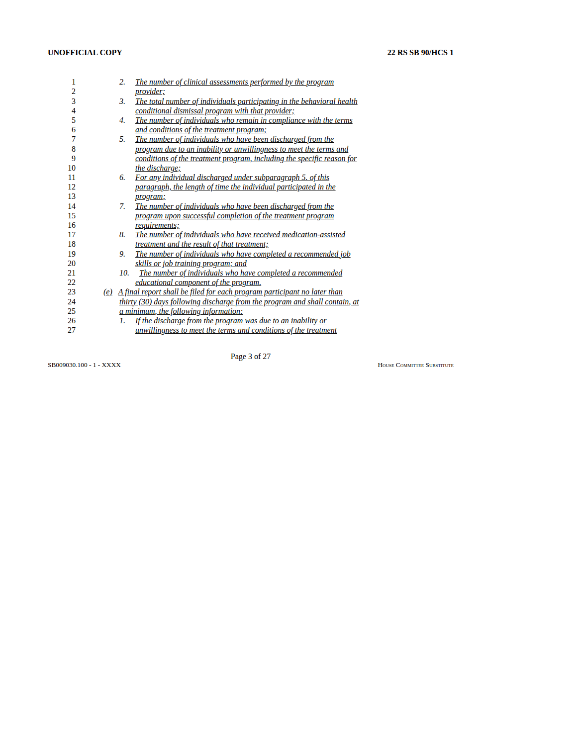Unofficial Copy 22 RS SB 90/HCS 1
| 1 | 2. The number of clinical assessments performed by the program |
| 2 | provider; |
| 3 | 3. The total number of individuals participating in the behavioral health |
| 4 | conditional dismissal program with that provider; |
| 5 | 4. The number of individuals who remain in compliance with the terms |
| 6 | and conditions of the treatment program; |
| 7 | 5. The number of individuals who have been discharged from the |
| 8 | program due to an inability or unwillingness to meet the terms and |
| 9 | conditions of the treatment program, including the specific reason for |
| 10 | the discharge; |
| 11 | 6. For any individual discharged under subparagraph 5. of this |
| 12 | paragraph, the length of time the individual participated in the |
| 13 | program; |
| 14 | 7. The number of individuals who have been discharged from the |
| 15 | program upon successful completion of the treatment program |
| 16 | requirements; |
| 17 | 8. The number of individuals who have received medication-assisted |
| 18 | treatment and the result of that treatment; |
| 19 | 9. The number of individuals who have completed a recommended job |
| 20 | skills or job training program; and |
| 21 | 10. The number of individuals who have completed a recommended |
| 22 | educational component of the program. |
| 23 | (e) A final report shall be filed for each program participant no later than |
| 24 | thirty (30) days following discharge from the program and shall contain, at |
| 25 | a minimum, the following information: |
| 26 | 1. If the discharge from the program was due to an inability or |
| 27 | unwillingness to meet the terms and conditions of the treatment |
Page 3 of 27
SB009030.100 - 1 - XXXX House Committee Substitute